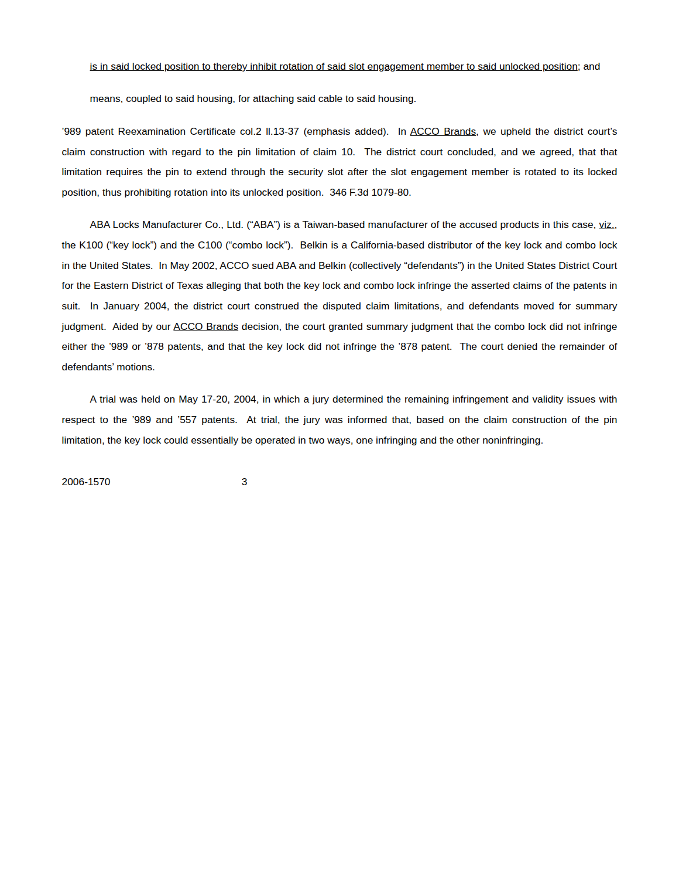is in said locked position to thereby inhibit rotation of said slot engagement member to said unlocked position; and
means, coupled to said housing, for attaching said cable to said housing.
’989 patent Reexamination Certificate col.2 ll.13-37 (emphasis added). In ACCO Brands, we upheld the district court’s claim construction with regard to the pin limitation of claim 10. The district court concluded, and we agreed, that that limitation requires the pin to extend through the security slot after the slot engagement member is rotated to its locked position, thus prohibiting rotation into its unlocked position. 346 F.3d 1079-80.
ABA Locks Manufacturer Co., Ltd. (“ABA”) is a Taiwan-based manufacturer of the accused products in this case, viz., the K100 (“key lock”) and the C100 (“combo lock”). Belkin is a California-based distributor of the key lock and combo lock in the United States. In May 2002, ACCO sued ABA and Belkin (collectively “defendants”) in the United States District Court for the Eastern District of Texas alleging that both the key lock and combo lock infringe the asserted claims of the patents in suit. In January 2004, the district court construed the disputed claim limitations, and defendants moved for summary judgment. Aided by our ACCO Brands decision, the court granted summary judgment that the combo lock did not infringe either the ’989 or ’878 patents, and that the key lock did not infringe the ’878 patent. The court denied the remainder of defendants’ motions.
A trial was held on May 17-20, 2004, in which a jury determined the remaining infringement and validity issues with respect to the ’989 and ’557 patents. At trial, the jury was informed that, based on the claim construction of the pin limitation, the key lock could essentially be operated in two ways, one infringing and the other noninfringing.
2006-1570 3